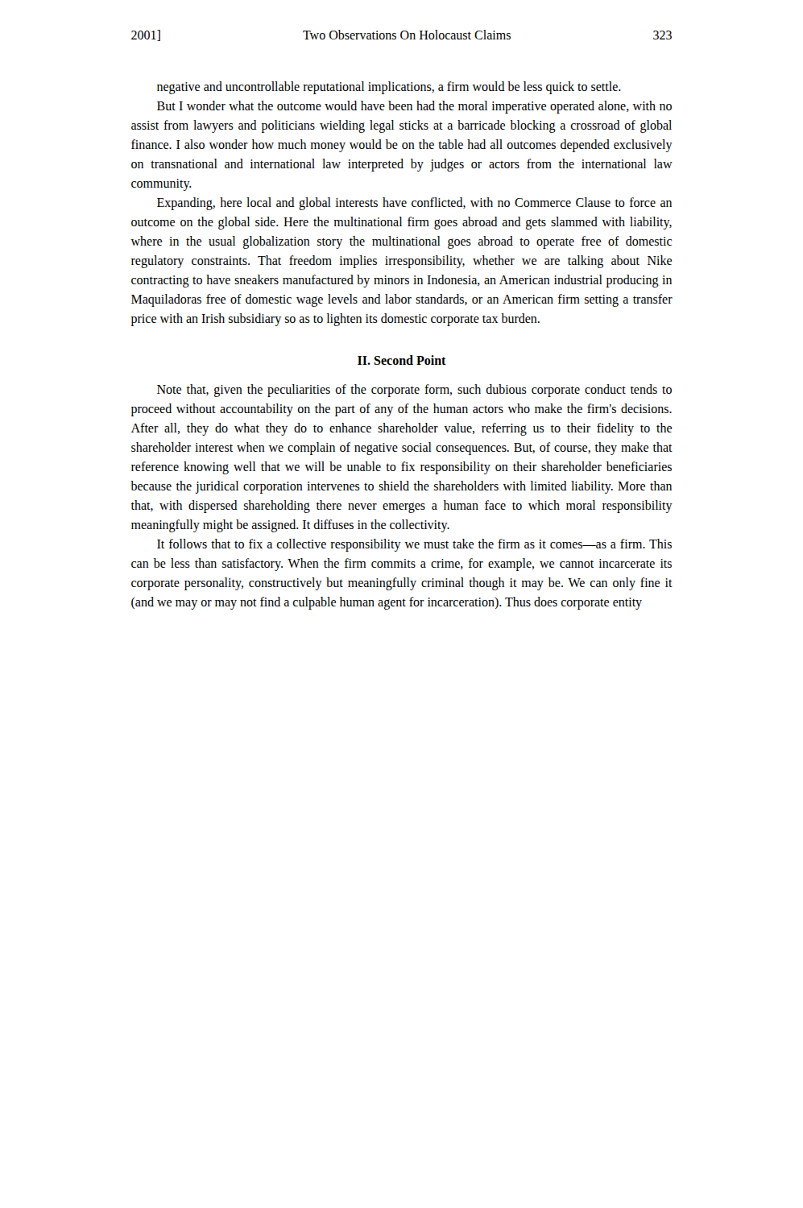2001] Two Observations On Holocaust Claims 323
negative and uncontrollable reputational implications, a firm would be less quick to settle.
But I wonder what the outcome would have been had the moral imperative operated alone, with no assist from lawyers and politicians wielding legal sticks at a barricade blocking a crossroad of global finance. I also wonder how much money would be on the table had all outcomes depended exclusively on transnational and international law interpreted by judges or actors from the international law community.
Expanding, here local and global interests have conflicted, with no Commerce Clause to force an outcome on the global side. Here the multinational firm goes abroad and gets slammed with liability, where in the usual globalization story the multinational goes abroad to operate free of domestic regulatory constraints. That freedom implies irresponsibility, whether we are talking about Nike contracting to have sneakers manufactured by minors in Indonesia, an American industrial producing in Maquiladoras free of domestic wage levels and labor standards, or an American firm setting a transfer price with an Irish subsidiary so as to lighten its domestic corporate tax burden.
II. Second Point
Note that, given the peculiarities of the corporate form, such dubious corporate conduct tends to proceed without accountability on the part of any of the human actors who make the firm's decisions. After all, they do what they do to enhance shareholder value, referring us to their fidelity to the shareholder interest when we complain of negative social consequences. But, of course, they make that reference knowing well that we will be unable to fix responsibility on their shareholder beneficiaries because the juridical corporation intervenes to shield the shareholders with limited liability. More than that, with dispersed shareholding there never emerges a human face to which moral responsibility meaningfully might be assigned. It diffuses in the collectivity.
It follows that to fix a collective responsibility we must take the firm as it comes—as a firm. This can be less than satisfactory. When the firm commits a crime, for example, we cannot incarcerate its corporate personality, constructively but meaningfully criminal though it may be. We can only fine it (and we may or may not find a culpable human agent for incarceration). Thus does corporate entity